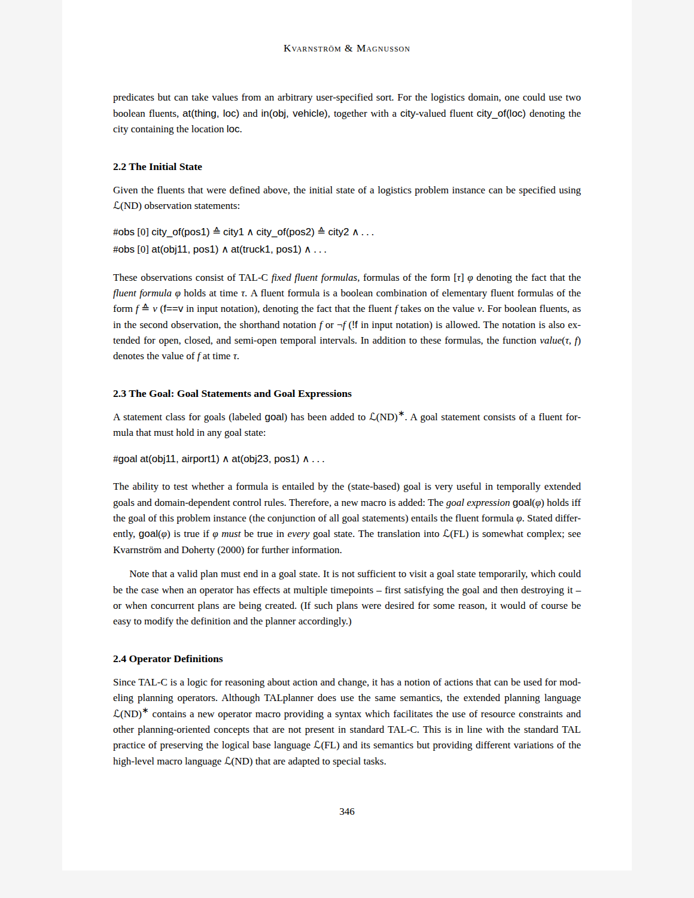Kvarnström & Magnusson
predicates but can take values from an arbitrary user-specified sort. For the logistics domain, one could use two boolean fluents, at(thing, loc) and in(obj, vehicle), together with a city-valued fluent city_of(loc) denoting the city containing the location loc.
2.2 The Initial State
Given the fluents that were defined above, the initial state of a logistics problem instance can be specified using ℒ(ND) observation statements:
#obs [0] city_of(pos1) ≙ city1 ∧ city_of(pos2) ≙ city2 ∧ . . . #obs [0] at(obj11, pos1) ∧ at(truck1, pos1) ∧ . . .
These observations consist of TAL-C fixed fluent formulas, formulas of the form [τ] φ denoting the fact that the fluent formula φ holds at time τ. A fluent formula is a boolean combination of elementary fluent formulas of the form f ≙ v (f==v in input notation), denoting the fact that the fluent f takes on the value v. For boolean fluents, as in the second observation, the shorthand notation f or ¬f (!f in input notation) is allowed. The notation is also extended for open, closed, and semi-open temporal intervals. In addition to these formulas, the function value(τ, f) denotes the value of f at time τ.
2.3 The Goal: Goal Statements and Goal Expressions
A statement class for goals (labeled goal) has been added to ℒ(ND)∗. A goal statement consists of a fluent formula that must hold in any goal state:
#goal at(obj11, airport1) ∧ at(obj23, pos1) ∧ . . .
The ability to test whether a formula is entailed by the (state-based) goal is very useful in temporally extended goals and domain-dependent control rules. Therefore, a new macro is added: The goal expression goal(φ) holds iff the goal of this problem instance (the conjunction of all goal statements) entails the fluent formula φ. Stated differently, goal(φ) is true if φ must be true in every goal state. The translation into ℒ(FL) is somewhat complex; see Kvarnström and Doherty (2000) for further information.
Note that a valid plan must end in a goal state. It is not sufficient to visit a goal state temporarily, which could be the case when an operator has effects at multiple timepoints – first satisfying the goal and then destroying it – or when concurrent plans are being created. (If such plans were desired for some reason, it would of course be easy to modify the definition and the planner accordingly.)
2.4 Operator Definitions
Since TAL-C is a logic for reasoning about action and change, it has a notion of actions that can be used for modeling planning operators. Although TALplanner does use the same semantics, the extended planning language ℒ(ND)∗ contains a new operator macro providing a syntax which facilitates the use of resource constraints and other planning-oriented concepts that are not present in standard TAL-C. This is in line with the standard TAL practice of preserving the logical base language ℒ(FL) and its semantics but providing different variations of the high-level macro language ℒ(ND) that are adapted to special tasks.
346